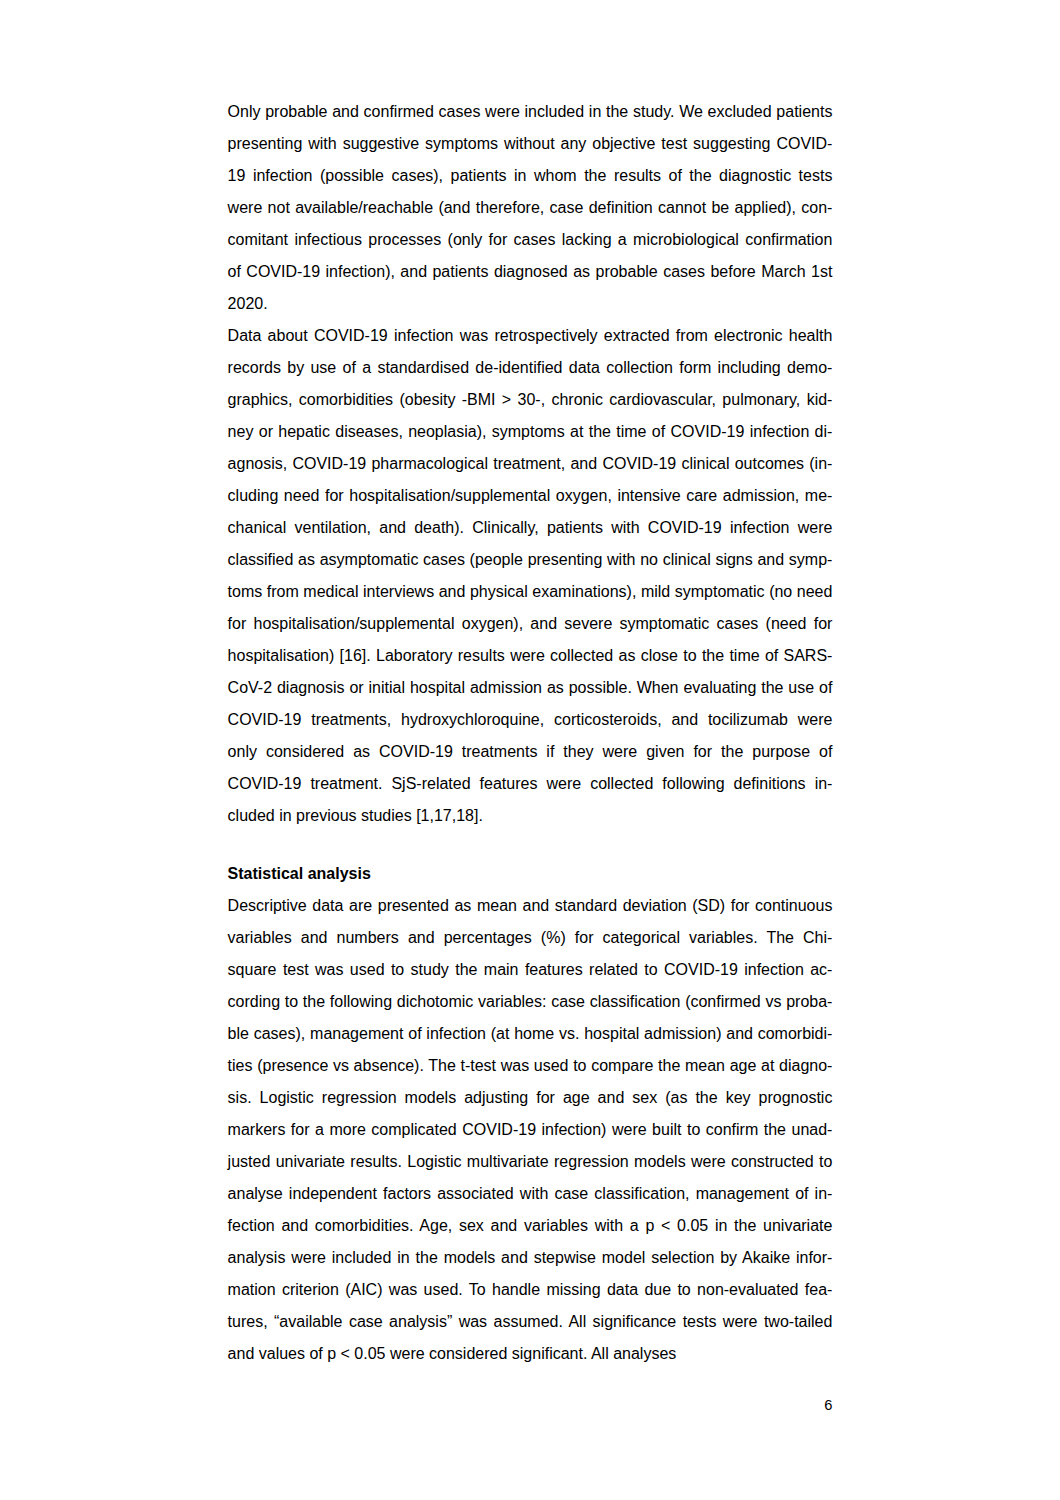Only probable and confirmed cases were included in the study. We excluded patients presenting with suggestive symptoms without any objective test suggesting COVID-19 infection (possible cases), patients in whom the results of the diagnostic tests were not available/reachable (and therefore, case definition cannot be applied), concomitant infectious processes (only for cases lacking a microbiological confirmation of COVID-19 infection), and patients diagnosed as probable cases before March 1st 2020.
Data about COVID-19 infection was retrospectively extracted from electronic health records by use of a standardised de-identified data collection form including demographics, comorbidities (obesity -BMI > 30-, chronic cardiovascular, pulmonary, kidney or hepatic diseases, neoplasia), symptoms at the time of COVID-19 infection diagnosis, COVID-19 pharmacological treatment, and COVID-19 clinical outcomes (including need for hospitalisation/supplemental oxygen, intensive care admission, mechanical ventilation, and death). Clinically, patients with COVID-19 infection were classified as asymptomatic cases (people presenting with no clinical signs and symptoms from medical interviews and physical examinations), mild symptomatic (no need for hospitalisation/supplemental oxygen), and severe symptomatic cases (need for hospitalisation) [16]. Laboratory results were collected as close to the time of SARS-CoV-2 diagnosis or initial hospital admission as possible. When evaluating the use of COVID-19 treatments, hydroxychloroquine, corticosteroids, and tocilizumab were only considered as COVID-19 treatments if they were given for the purpose of COVID-19 treatment. SjS-related features were collected following definitions included in previous studies [1,17,18].
Statistical analysis
Descriptive data are presented as mean and standard deviation (SD) for continuous variables and numbers and percentages (%) for categorical variables. The Chi-square test was used to study the main features related to COVID-19 infection according to the following dichotomic variables: case classification (confirmed vs probable cases), management of infection (at home vs. hospital admission) and comorbidities (presence vs absence). The t-test was used to compare the mean age at diagnosis. Logistic regression models adjusting for age and sex (as the key prognostic markers for a more complicated COVID-19 infection) were built to confirm the unadjusted univariate results. Logistic multivariate regression models were constructed to analyse independent factors associated with case classification, management of infection and comorbidities. Age, sex and variables with a p < 0.05 in the univariate analysis were included in the models and stepwise model selection by Akaike information criterion (AIC) was used. To handle missing data due to non-evaluated features, “available case analysis” was assumed. All significance tests were two-tailed and values of p < 0.05 were considered significant. All analyses
6